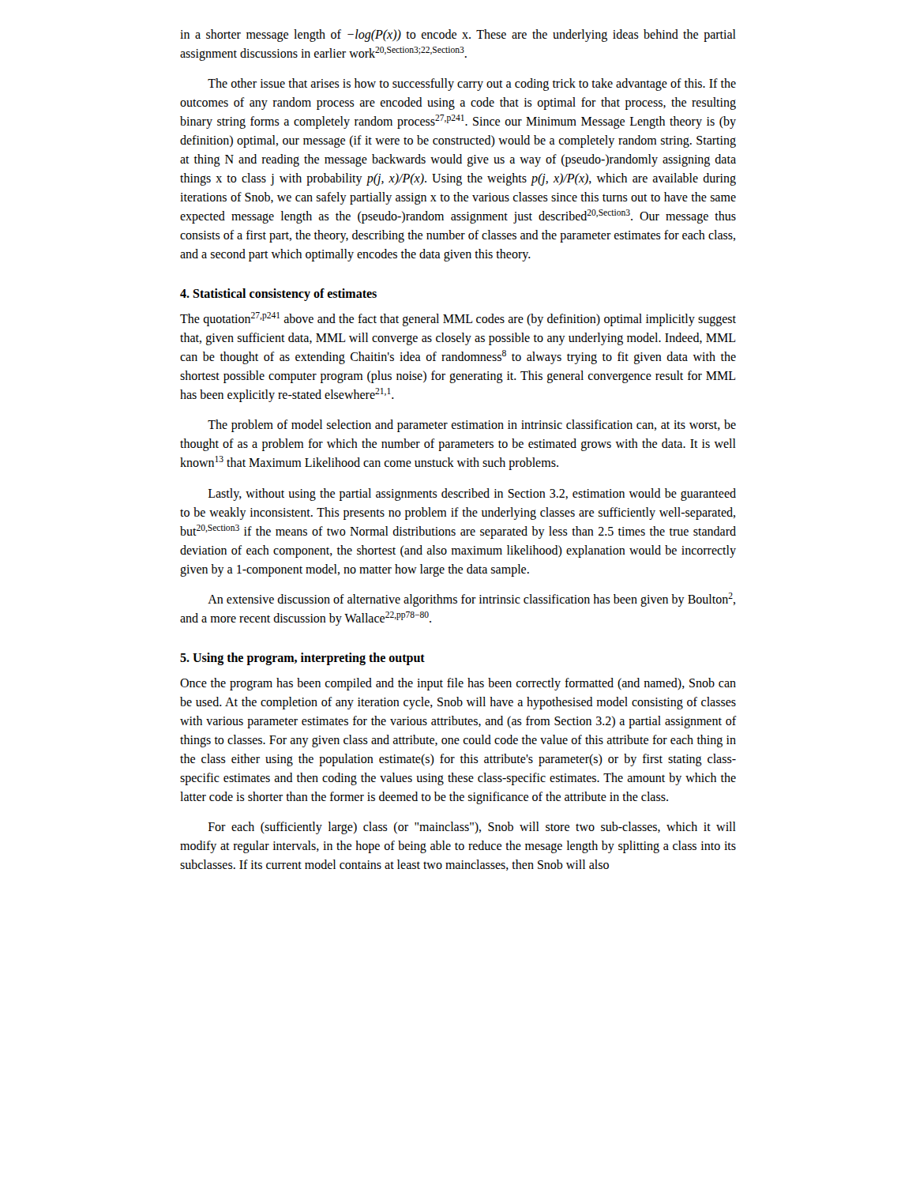in a shorter message length of −log(P(x)) to encode x. These are the underlying ideas behind the partial assignment discussions in earlier work20,Section3;22,Section3.
The other issue that arises is how to successfully carry out a coding trick to take advantage of this. If the outcomes of any random process are encoded using a code that is optimal for that process, the resulting binary string forms a completely random process27,p241. Since our Minimum Message Length theory is (by definition) optimal, our message (if it were to be constructed) would be a completely random string. Starting at thing N and reading the message backwards would give us a way of (pseudo-)randomly assigning data things x to class j with probability p(j, x)/P(x). Using the weights p(j, x)/P(x), which are available during iterations of Snob, we can safely partially assign x to the various classes since this turns out to have the same expected message length as the (pseudo-)random assignment just described20,Section3. Our message thus consists of a first part, the theory, describing the number of classes and the parameter estimates for each class, and a second part which optimally encodes the data given this theory.
4. Statistical consistency of estimates
The quotation27,p241 above and the fact that general MML codes are (by definition) optimal implicitly suggest that, given sufficient data, MML will converge as closely as possible to any underlying model. Indeed, MML can be thought of as extending Chaitin's idea of randomness8 to always trying to fit given data with the shortest possible computer program (plus noise) for generating it. This general convergence result for MML has been explicitly re-stated elsewhere21,1.
The problem of model selection and parameter estimation in intrinsic classification can, at its worst, be thought of as a problem for which the number of parameters to be estimated grows with the data. It is well known13 that Maximum Likelihood can come unstuck with such problems.
Lastly, without using the partial assignments described in Section 3.2, estimation would be guaranteed to be weakly inconsistent. This presents no problem if the underlying classes are sufficiently well-separated, but20,Section3 if the means of two Normal distributions are separated by less than 2.5 times the true standard deviation of each component, the shortest (and also maximum likelihood) explanation would be incorrectly given by a 1-component model, no matter how large the data sample.
An extensive discussion of alternative algorithms for intrinsic classification has been given by Boulton2, and a more recent discussion by Wallace22,pp78−80.
5. Using the program, interpreting the output
Once the program has been compiled and the input file has been correctly formatted (and named), Snob can be used. At the completion of any iteration cycle, Snob will have a hypothesised model consisting of classes with various parameter estimates for the various attributes, and (as from Section 3.2) a partial assignment of things to classes. For any given class and attribute, one could code the value of this attribute for each thing in the class either using the population estimate(s) for this attribute's parameter(s) or by first stating class-specific estimates and then coding the values using these class-specific estimates. The amount by which the latter code is shorter than the former is deemed to be the significance of the attribute in the class.
For each (sufficiently large) class (or "mainclass"), Snob will store two sub-classes, which it will modify at regular intervals, in the hope of being able to reduce the mesage length by splitting a class into its subclasses. If its current model contains at least two mainclasses, then Snob will also